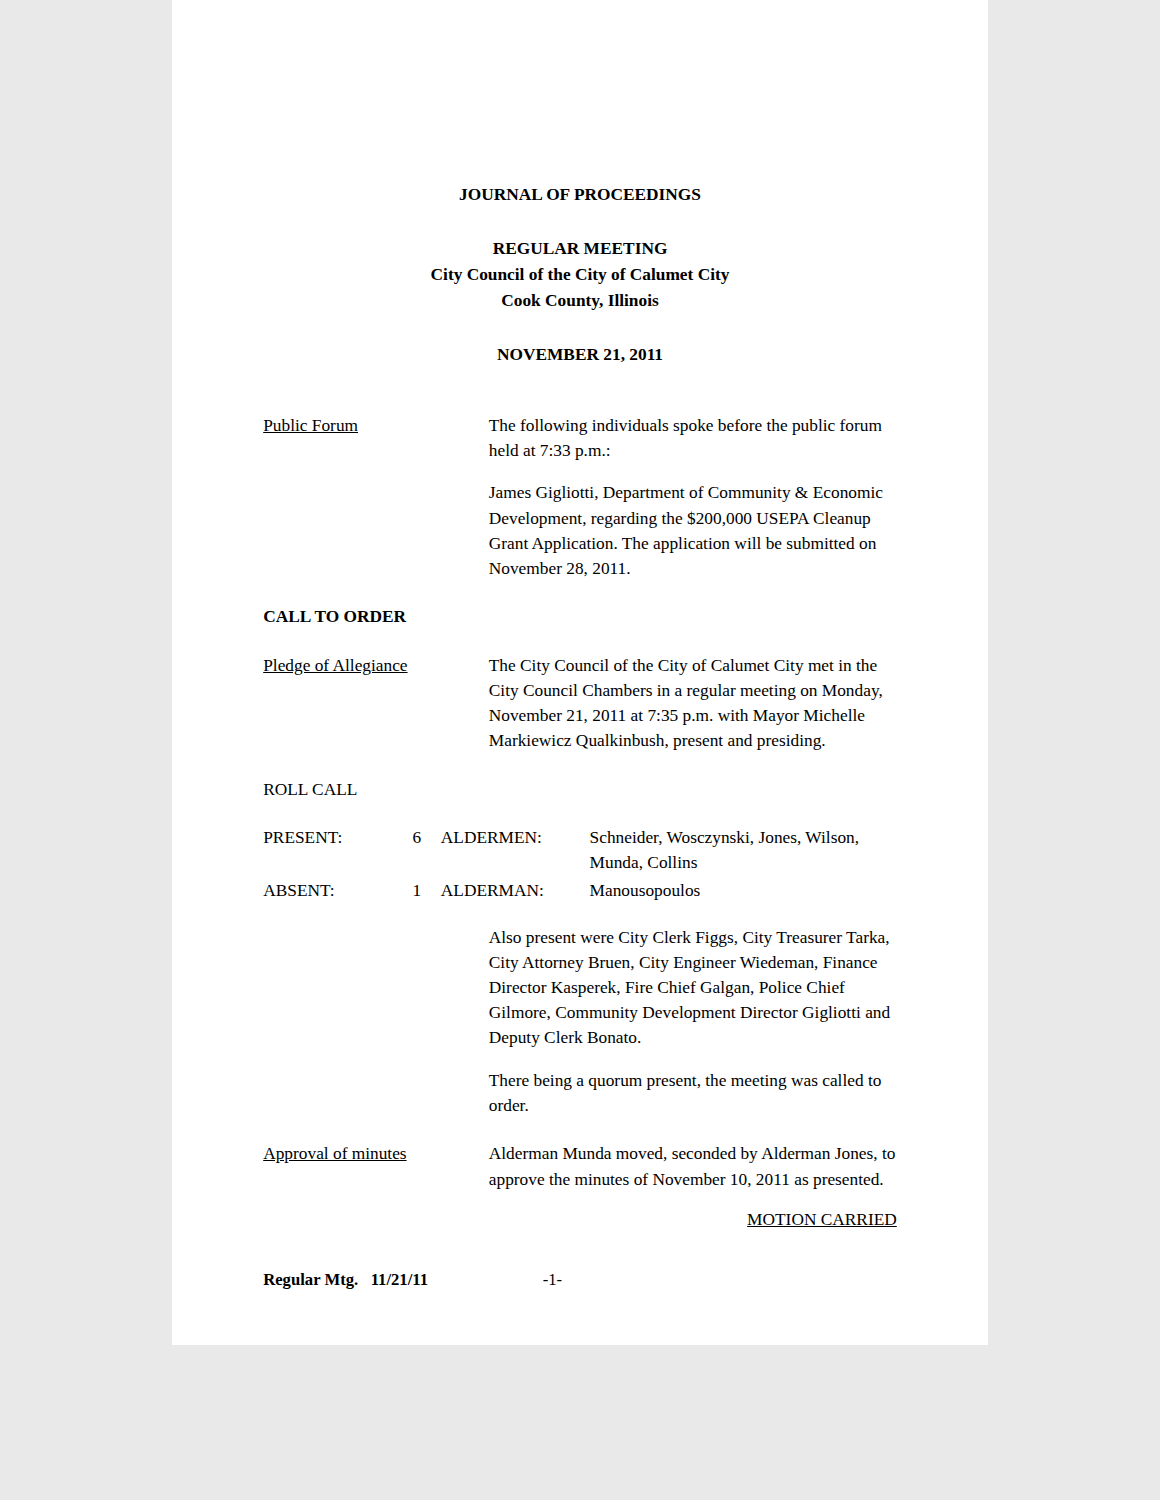JOURNAL OF PROCEEDINGS
REGULAR MEETING
City Council of the City of Calumet City
Cook County, Illinois
NOVEMBER 21, 2011
| Public Forum | The following individuals spoke before the public forum held at 7:33 p.m.: James Gigliotti, Department of Community & Economic Development, regarding the $200,000 USEPA Cleanup Grant Application. The application will be submitted on November 28, 2011. |
| CALL TO ORDER | |
| Pledge of Allegiance | The City Council of the City of Calumet City met in the City Council Chambers in a regular meeting on Monday, November 21, 2011 at 7:35 p.m. with Mayor Michelle Markiewicz Qualkinbush, present and presiding. |
| ROLL CALL | |
| / PRESENT: / 6 / ALDERMEN: / Schneider, Wosczynski, Jones, Wilson, Munda, Collins / / ABSENT: / 1 / ALDERMAN: / Manousopoulos / |
| | Also present were City Clerk Figgs, City Treasurer Tarka, City Attorney Bruen, City Engineer Wiedeman, Finance Director Kasperek, Fire Chief Galgan, Police Chief Gilmore, Community Development Director Gigliotti and Deputy Clerk Bonato. There being a quorum present, the meeting was called to order. |
| Approval of minutes | Alderman Munda moved, seconded by Alderman Jones, to approve the minutes of November 10, 2011 as presented. MOTION CARRIED |
Regular Mtg. 11/21/11 -1-